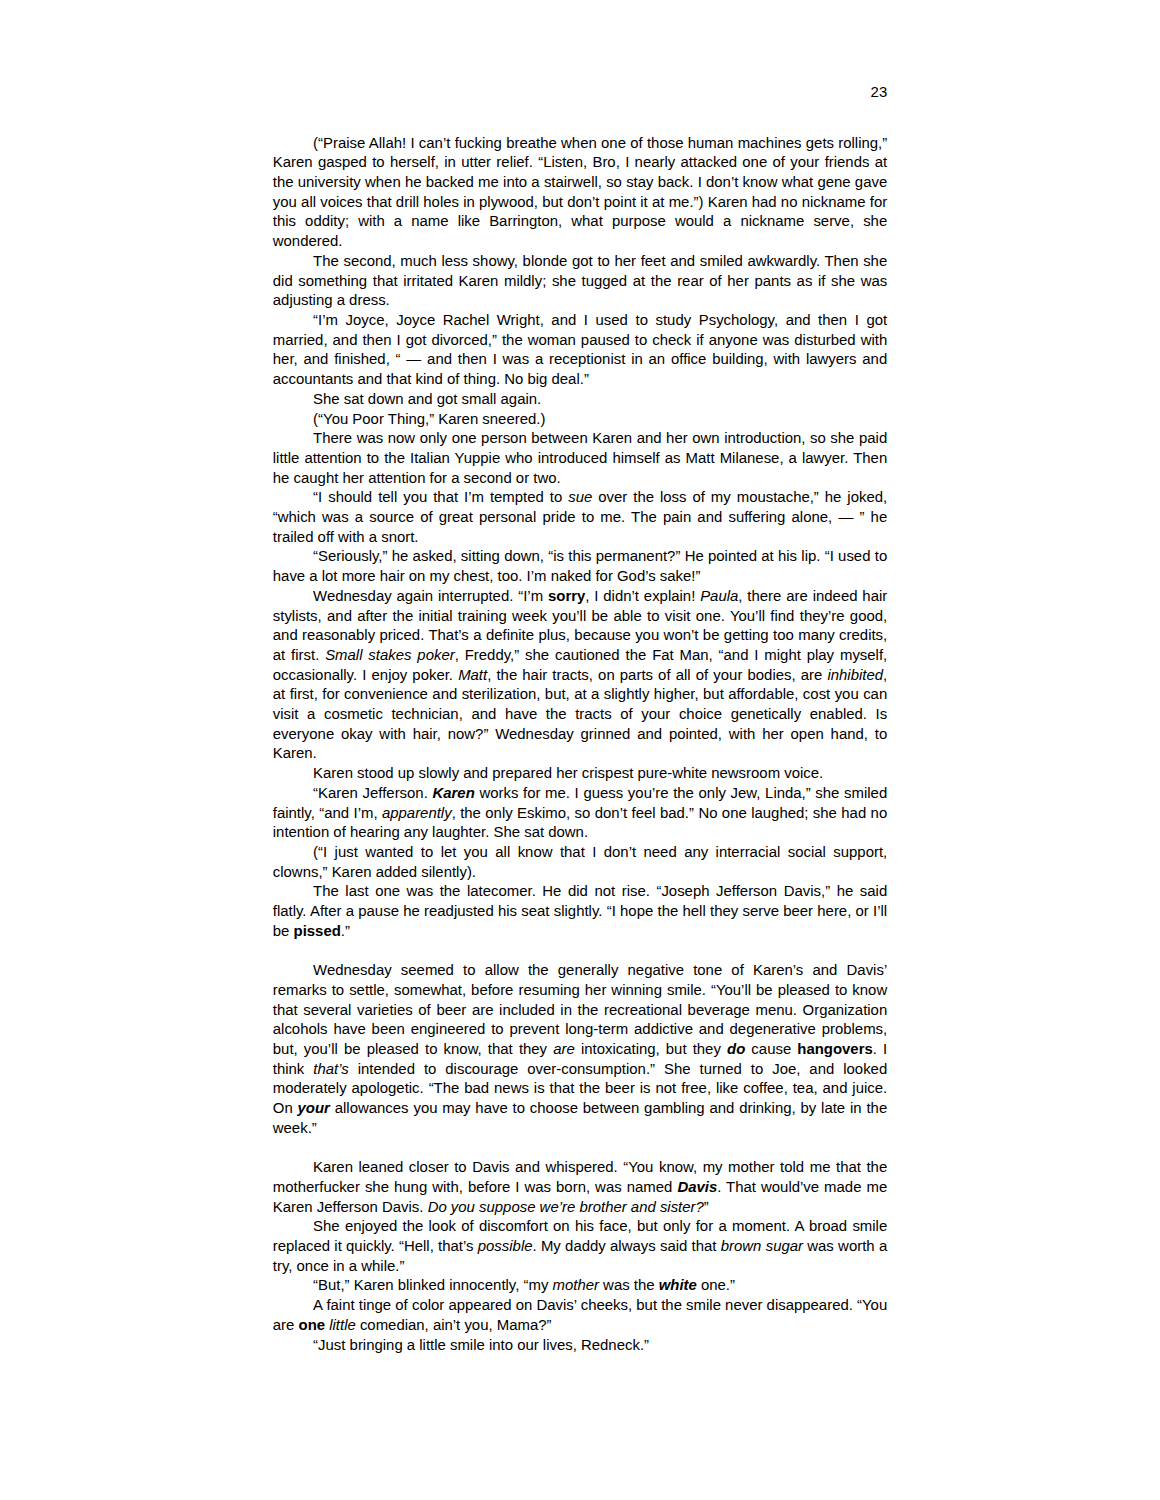23
(“Praise Allah! I can’t fucking breathe when one of those human machines gets rolling,” Karen gasped to herself, in utter relief. “Listen, Bro, I nearly attacked one of your friends at the university when he backed me into a stairwell, so stay back. I don’t know what gene gave you all voices that drill holes in plywood, but don’t point it at me.”) Karen had no nickname for this oddity; with a name like Barrington, what purpose would a nickname serve, she wondered.
The second, much less showy, blonde got to her feet and smiled awkwardly. Then she did something that irritated Karen mildly; she tugged at the rear of her pants as if she was adjusting a dress.
“I’m Joyce, Joyce Rachel Wright, and I used to study Psychology, and then I got married, and then I got divorced,” the woman paused to check if anyone was disturbed with her, and finished, “ — and then I was a receptionist in an office building, with lawyers and accountants and that kind of thing. No big deal.”
She sat down and got small again.
(“You Poor Thing,” Karen sneered.)
There was now only one person between Karen and her own introduction, so she paid little attention to the Italian Yuppie who introduced himself as Matt Milanese, a lawyer. Then he caught her attention for a second or two.
“I should tell you that I’m tempted to sue over the loss of my moustache,” he joked, “which was a source of great personal pride to me. The pain and suffering alone, — ” he trailed off with a snort.
“Seriously,” he asked, sitting down, “is this permanent?” He pointed at his lip. “I used to have a lot more hair on my chest, too. I’m naked for God’s sake!”
Wednesday again interrupted. “I’m sorry, I didn’t explain! Paula, there are indeed hair stylists, and after the initial training week you’ll be able to visit one. You’ll find they’re good, and reasonably priced. That’s a definite plus, because you won’t be getting too many credits, at first. Small stakes poker, Freddy,” she cautioned the Fat Man, “and I might play myself, occasionally. I enjoy poker. Matt, the hair tracts, on parts of all of your bodies, are inhibited, at first, for convenience and sterilization, but, at a slightly higher, but affordable, cost you can visit a cosmetic technician, and have the tracts of your choice genetically enabled. Is everyone okay with hair, now?” Wednesday grinned and pointed, with her open hand, to Karen.
Karen stood up slowly and prepared her crispest pure-white newsroom voice.
“Karen Jefferson. Karen works for me. I guess you’re the only Jew, Linda,” she smiled faintly, “and I’m, apparently, the only Eskimo, so don’t feel bad.” No one laughed; she had no intention of hearing any laughter. She sat down.
(“I just wanted to let you all know that I don’t need any interracial social support, clowns,” Karen added silently).
The last one was the latecomer. He did not rise. “Joseph Jefferson Davis,” he said flatly. After a pause he readjusted his seat slightly. “I hope the hell they serve beer here, or I’ll be pissed.”
Wednesday seemed to allow the generally negative tone of Karen’s and Davis’ remarks to settle, somewhat, before resuming her winning smile. “You’ll be pleased to know that several varieties of beer are included in the recreational beverage menu. Organization alcohols have been engineered to prevent long-term addictive and degenerative problems, but, you’ll be pleased to know, that they are intoxicating, but they do cause hangovers. I think that’s intended to discourage over-consumption.” She turned to Joe, and looked moderately apologetic. “The bad news is that the beer is not free, like coffee, tea, and juice. On your allowances you may have to choose between gambling and drinking, by late in the week.”
Karen leaned closer to Davis and whispered. “You know, my mother told me that the motherfucker she hung with, before I was born, was named Davis. That would’ve made me Karen Jefferson Davis. Do you suppose we’re brother and sister?”
She enjoyed the look of discomfort on his face, but only for a moment. A broad smile replaced it quickly. “Hell, that’s possible. My daddy always said that brown sugar was worth a try, once in a while.”
“But,” Karen blinked innocently, “my mother was the white one.”
A faint tinge of color appeared on Davis’ cheeks, but the smile never disappeared. “You are one little comedian, ain’t you, Mama?”
“Just bringing a little smile into our lives, Redneck.”